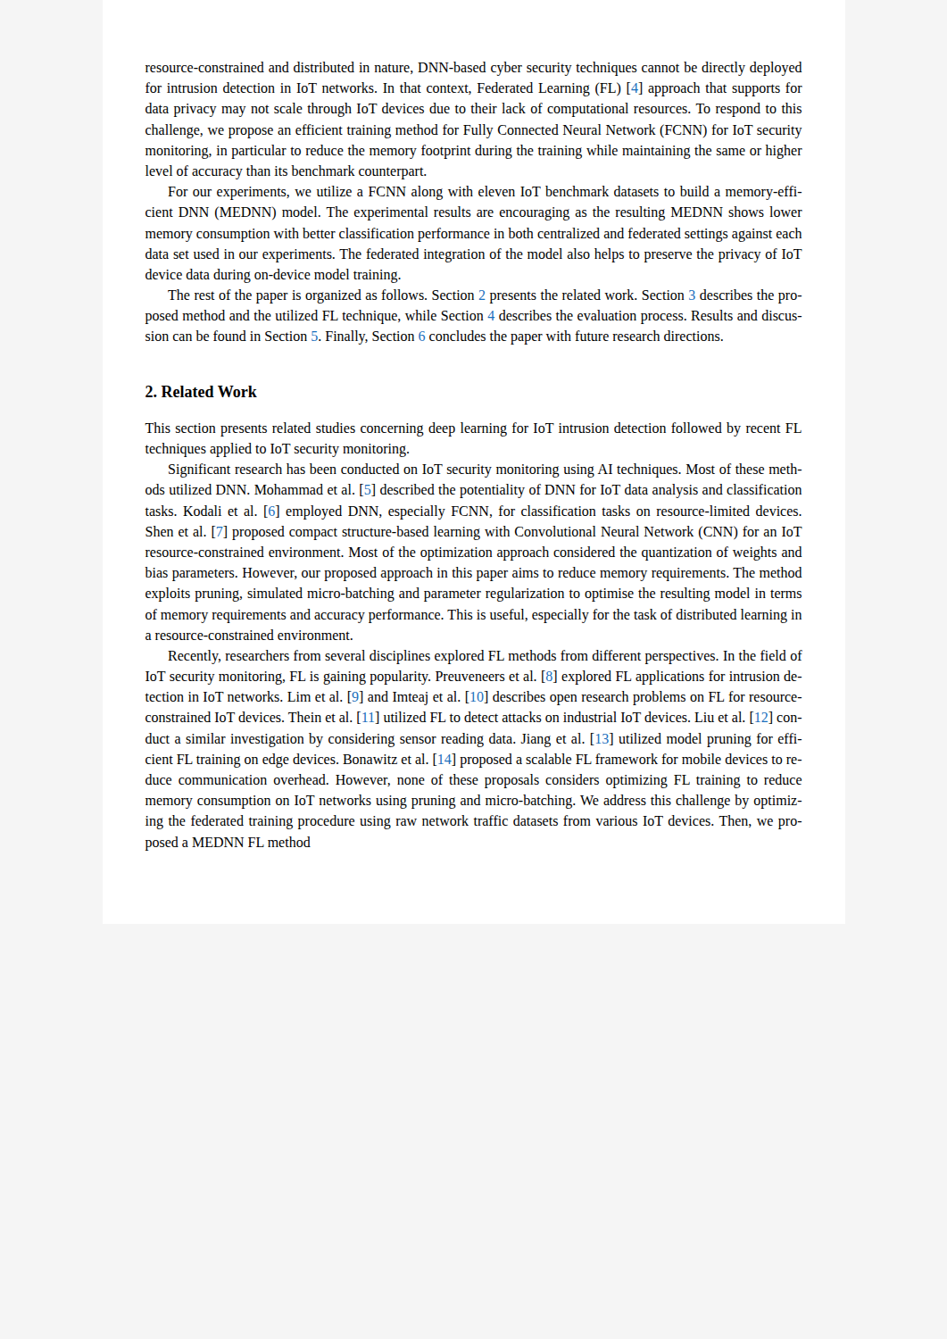resource-constrained and distributed in nature, DNN-based cyber security techniques cannot be directly deployed for intrusion detection in IoT networks. In that context, Federated Learning (FL) [4] approach that supports for data privacy may not scale through IoT devices due to their lack of computational resources. To respond to this challenge, we propose an efficient training method for Fully Connected Neural Network (FCNN) for IoT security monitoring, in particular to reduce the memory footprint during the training while maintaining the same or higher level of accuracy than its benchmark counterpart.
For our experiments, we utilize a FCNN along with eleven IoT benchmark datasets to build a memory-efficient DNN (MEDNN) model. The experimental results are encouraging as the resulting MEDNN shows lower memory consumption with better classification performance in both centralized and federated settings against each data set used in our experiments. The federated integration of the model also helps to preserve the privacy of IoT device data during on-device model training.
The rest of the paper is organized as follows. Section 2 presents the related work. Section 3 describes the proposed method and the utilized FL technique, while Section 4 describes the evaluation process. Results and discussion can be found in Section 5. Finally, Section 6 concludes the paper with future research directions.
2. Related Work
This section presents related studies concerning deep learning for IoT intrusion detection followed by recent FL techniques applied to IoT security monitoring.
Significant research has been conducted on IoT security monitoring using AI techniques. Most of these methods utilized DNN. Mohammad et al. [5] described the potentiality of DNN for IoT data analysis and classification tasks. Kodali et al. [6] employed DNN, especially FCNN, for classification tasks on resource-limited devices. Shen et al. [7] proposed compact structure-based learning with Convolutional Neural Network (CNN) for an IoT resource-constrained environment. Most of the optimization approach considered the quantization of weights and bias parameters. However, our proposed approach in this paper aims to reduce memory requirements. The method exploits pruning, simulated micro-batching and parameter regularization to optimise the resulting model in terms of memory requirements and accuracy performance. This is useful, especially for the task of distributed learning in a resource-constrained environment.
Recently, researchers from several disciplines explored FL methods from different perspectives. In the field of IoT security monitoring, FL is gaining popularity. Preuveneers et al. [8] explored FL applications for intrusion detection in IoT networks. Lim et al. [9] and Imteaj et al. [10] describes open research problems on FL for resource-constrained IoT devices. Thein et al. [11] utilized FL to detect attacks on industrial IoT devices. Liu et al. [12] conduct a similar investigation by considering sensor reading data. Jiang et al. [13] utilized model pruning for efficient FL training on edge devices. Bonawitz et al. [14] proposed a scalable FL framework for mobile devices to reduce communication overhead. However, none of these proposals considers optimizing FL training to reduce memory consumption on IoT networks using pruning and micro-batching. We address this challenge by optimizing the federated training procedure using raw network traffic datasets from various IoT devices. Then, we proposed a MEDNN FL method